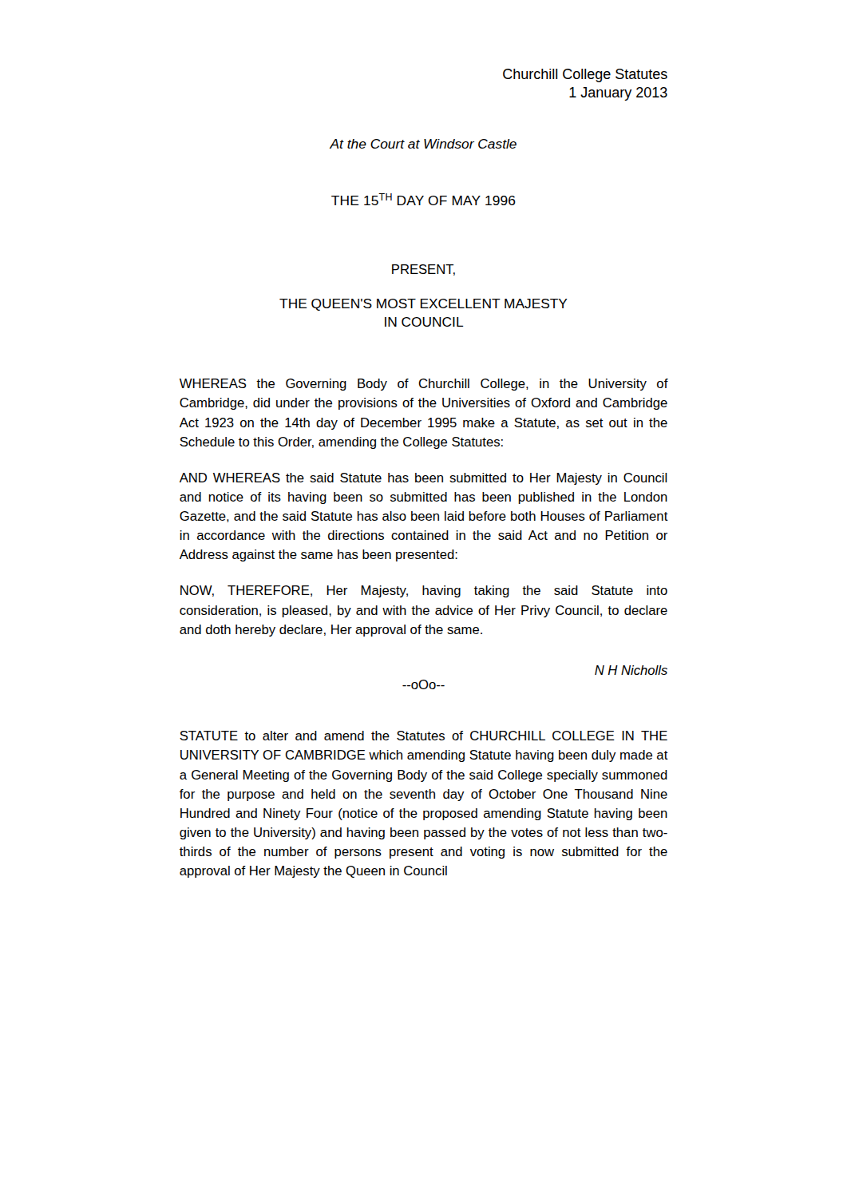Churchill College Statutes
1 January 2013
At the Court at Windsor Castle
THE 15TH DAY OF MAY 1996
PRESENT,
THE QUEEN'S MOST EXCELLENT MAJESTY
IN COUNCIL
WHEREAS the Governing Body of Churchill College, in the University of Cambridge, did under the provisions of the Universities of Oxford and Cambridge Act 1923 on the 14th day of December 1995 make a Statute, as set out in the Schedule to this Order, amending the College Statutes:
AND WHEREAS the said Statute has been submitted to Her Majesty in Council and notice of its having been so submitted has been published in the London Gazette, and the said Statute has also been laid before both Houses of Parliament in accordance with the directions contained in the said Act and no Petition or Address against the same has been presented:
NOW, THEREFORE, Her Majesty, having taking the said Statute into consideration, is pleased, by and with the advice of Her Privy Council, to declare and doth hereby declare, Her approval of the same.
N H Nicholls
--oOo--
STATUTE to alter and amend the Statutes of CHURCHILL COLLEGE IN THE UNIVERSITY OF CAMBRIDGE which amending Statute having been duly made at a General Meeting of the Governing Body of the said College specially summoned for the purpose and held on the seventh day of October One Thousand Nine Hundred and Ninety Four (notice of the proposed amending Statute having been given to the University) and having been passed by the votes of not less than two-thirds of the number of persons present and voting is now submitted for the approval of Her Majesty the Queen in Council